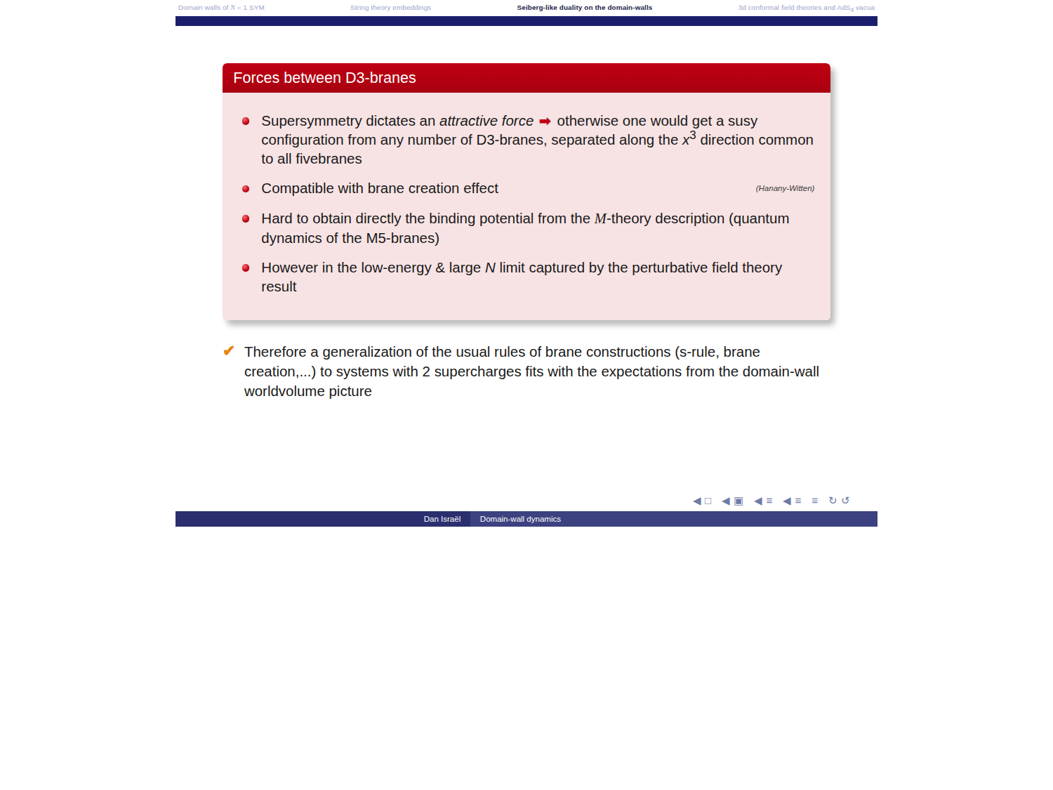Domain walls of N = 1 SYM String theory embeddings Seiberg-like duality on the domain-walls 3d conformal field theories and AdS4 vacua
Forces between D3-branes
Supersymmetry dictates an attractive force ➡ otherwise one would get a susy configuration from any number of D3-branes, separated along the x3 direction common to all fivebranes
(Hanany-Witten) Compatible with brane creation effect
Hard to obtain directly the binding potential from the M-theory description (quantum dynamics of the M5-branes)
However in the low-energy & large N limit captured by the perturbative field theory result
✔Therefore a generalization of the usual rules of brane constructions (s-rule, brane creation,...) to systems with 2 supercharges fits with the expectations from the domain-wall worldvolume picture
◀□ ◀▣ ◀≡ ◀≡ ≡ ↻↺
Dan Israël
Domain-wall dynamics